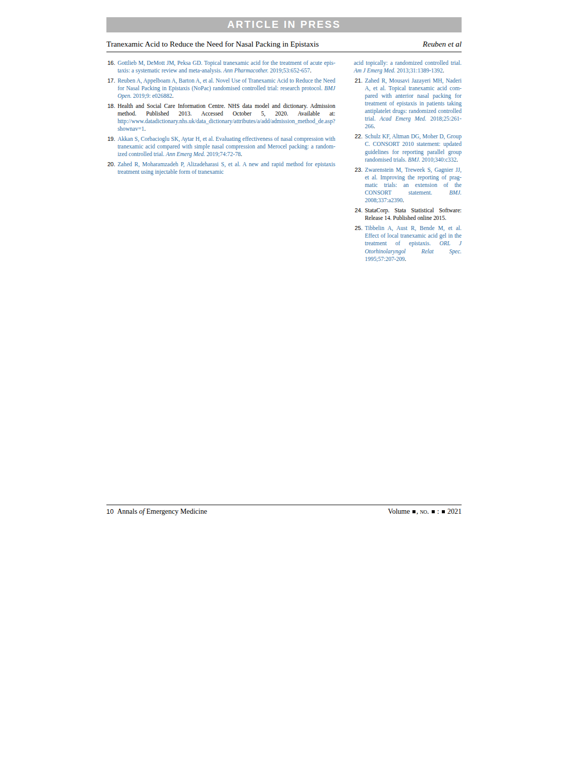ARTICLE IN PRESS
Tranexamic Acid to Reduce the Need for Nasal Packing in Epistaxis Reuben et al
16. Gottlieb M, DeMott JM, Peksa GD. Topical tranexamic acid for the treatment of acute epistaxis: a systematic review and meta-analysis. Ann Pharmacother. 2019;53:652-657.
17. Reuben A, Appelboam A, Barton A, et al. Novel Use of Tranexamic Acid to Reduce the Need for Nasal Packing in Epistaxis (NoPac) randomised controlled trial: research protocol. BMJ Open. 2019;9: e026882.
18. Health and Social Care Information Centre. NHS data model and dictionary. Admission method. Published 2013. Accessed October 5, 2020. Available at: http://www.datadictionary.nhs.uk/data_dictionary/attributes/a/add/admission_method_de.asp?shownav=1.
19. Akkan S, Corbacioglu SK, Aytar H, et al. Evaluating effectiveness of nasal compression with tranexamic acid compared with simple nasal compression and Merocel packing: a randomized controlled trial. Ann Emerg Med. 2019;74:72-78.
20. Zahed R, Moharamzadeh P, Alizadeharasi S, et al. A new and rapid method for epistaxis treatment using injectable form of tranexamic
acid topically: a randomized controlled trial. Am J Emerg Med. 2013;31:1389-1392.
21. Zahed R, Mousavi Jazayeri MH, Naderi A, et al. Topical tranexamic acid compared with anterior nasal packing for treatment of epistaxis in patients taking antiplatelet drugs: randomized controlled trial. Acad Emerg Med. 2018;25:261-266.
22. Schulz KF, Altman DG, Moher D, Group C. CONSORT 2010 statement: updated guidelines for reporting parallel group randomised trials. BMJ. 2010;340:c332.
23. Zwarenstein M, Treweek S, Gagnier JJ, et al. Improving the reporting of pragmatic trials: an extension of the CONSORT statement. BMJ. 2008;337:a2390.
24. StataCorp. Stata Statistical Software: Release 14. Published online 2015.
25. Tibbelin A, Aust R, Bende M, et al. Effect of local tranexamic acid gel in the treatment of epistaxis. ORL J Otorhinolaryngol Relat Spec. 1995;57:207-209.
10 Annals of Emergency Medicine
Volume , no. : 2021